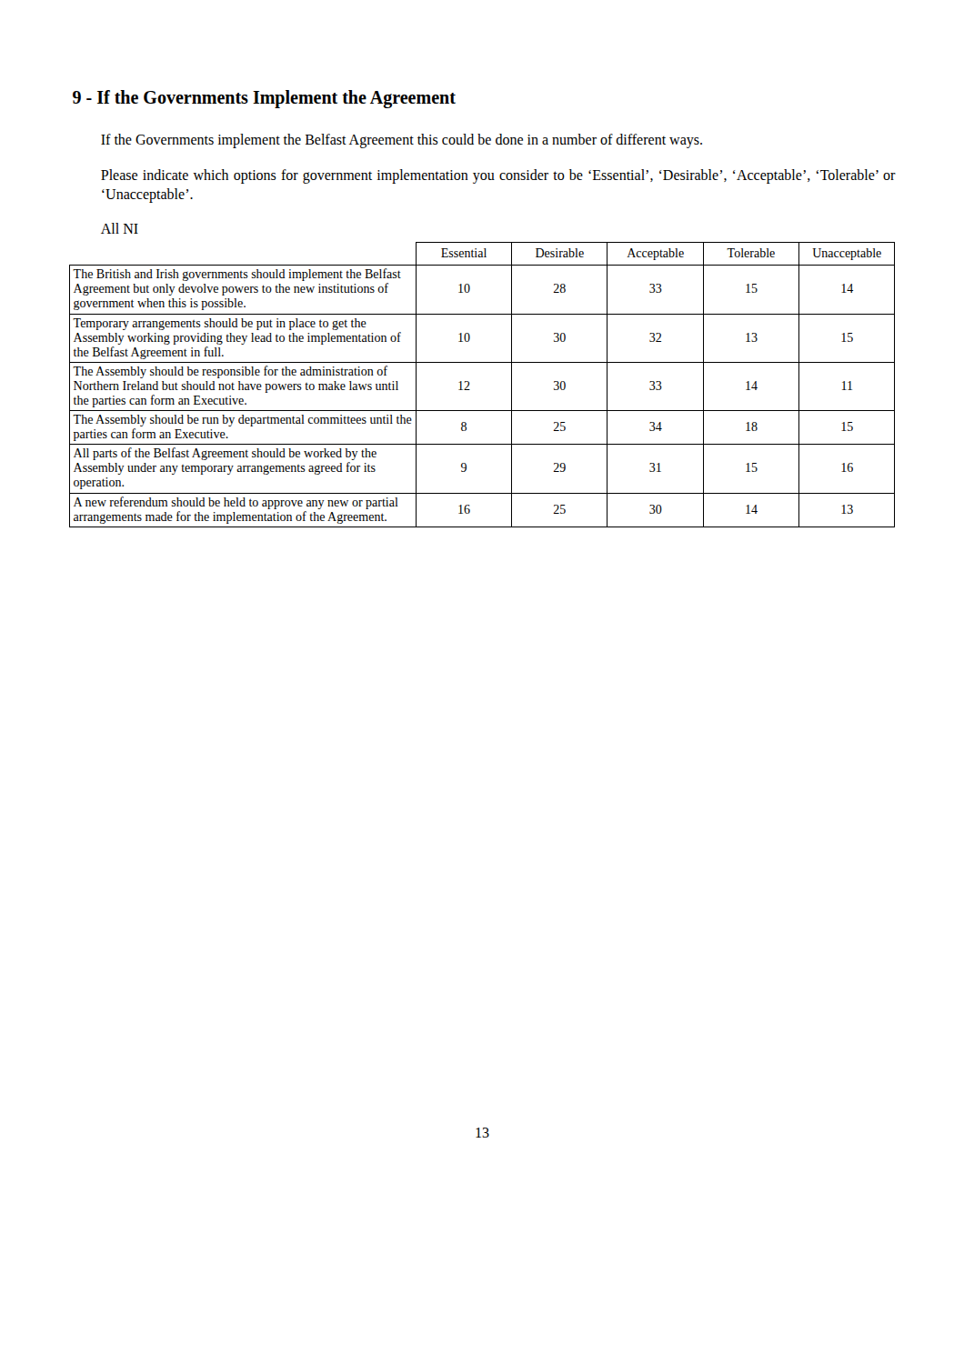9 - If the Governments Implement the Agreement
If the Governments implement the Belfast Agreement this could be done in a number of different ways.
Please indicate which options for government implementation you consider to be ‘Essential’, ‘Desirable’, ‘Acceptable’, ‘Tolerable’ or ‘Unacceptable’.
All NI
| | Essential | Desirable | Acceptable | Tolerable | Unacceptable |
| --- | --- | --- | --- | --- | --- |
| The British and Irish governments should implement the Belfast Agreement but only devolve powers to the new institutions of government when this is possible. | 10 | 28 | 33 | 15 | 14 |
| Temporary arrangements should be put in place to get the Assembly working providing they lead to the implementation of the Belfast Agreement in full. | 10 | 30 | 32 | 13 | 15 |
| The Assembly should be responsible for the administration of Northern Ireland but should not have powers to make laws until the parties can form an Executive. | 12 | 30 | 33 | 14 | 11 |
| The Assembly should be run by departmental committees until the parties can form an Executive. | 8 | 25 | 34 | 18 | 15 |
| All parts of the Belfast Agreement should be worked by the Assembly under any temporary arrangements agreed for its operation. | 9 | 29 | 31 | 15 | 16 |
| A new referendum should be held to approve any new or partial arrangements made for the implementation of the Agreement. | 16 | 25 | 30 | 14 | 13 |
13